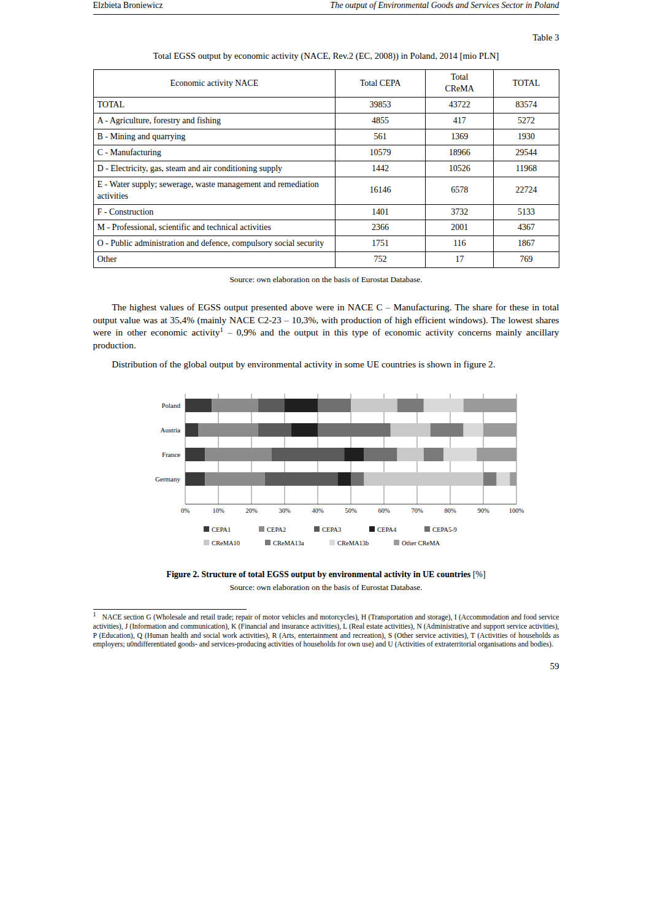Elzbieta Broniewicz The output of Environmental Goods and Services Sector in Poland
Table 3
Total EGSS output by economic activity (NACE, Rev.2 (EC, 2008)) in Poland, 2014 [mio PLN]
| Economic activity NACE | Total CEPA | Total CReMA | TOTAL |
| --- | --- | --- | --- |
| TOTAL | 39853 | 43722 | 83574 |
| A - Agriculture, forestry and fishing | 4855 | 417 | 5272 |
| B - Mining and quarrying | 561 | 1369 | 1930 |
| C - Manufacturing | 10579 | 18966 | 29544 |
| D - Electricity, gas, steam and air conditioning supply | 1442 | 10526 | 11968 |
| E - Water supply; sewerage, waste management and remediation activities | 16146 | 6578 | 22724 |
| F - Construction | 1401 | 3732 | 5133 |
| M - Professional, scientific and technical activities | 2366 | 2001 | 4367 |
| O - Public administration and defence, compulsory social security | 1751 | 116 | 1867 |
| Other | 752 | 17 | 769 |
Source: own elaboration on the basis of Eurostat Database.
The highest values of EGSS output presented above were in NACE C – Manufacturing. The share for these in total output value was at 35,4% (mainly NACE C2-23 – 10,3%, with production of high efficient windows). The lowest shares were in other economic activity1 – 0,9% and the output in this type of economic activity concerns mainly ancillary production.
Distribution of the global output by environmental activity in some UE countries is shown in figure 2.
Poland Austria France Germany 0% 10% 20% 30% 40% 50% 60% 70% 80% 90% 100% CEPA1 CEPA2 CEPA3 CEPA4 CEPA5-9 CReMA10 CReMA13a CReMA13b Other CReMA
Figure 2. Structure of total EGSS output by environmental activity in UE countries [%]
Source: own elaboration on the basis of Eurostat Database.
1 NACE section G (Wholesale and retail trade; repair of motor vehicles and motorcycles), H (Transportation and storage), I (Accommodation and food service activities), J (Information and communication), K (Financial and insurance activities), L (Real estate activities), N (Administrative and support service activities), P (Education), Q (Human health and social work activities), R (Arts, entertainment and recreation), S (Other service activities), T (Activities of households as employers; u0ndifferentiated goods- and services-producing activities of households for own use) and U (Activities of extraterritorial organisations and bodies).
59